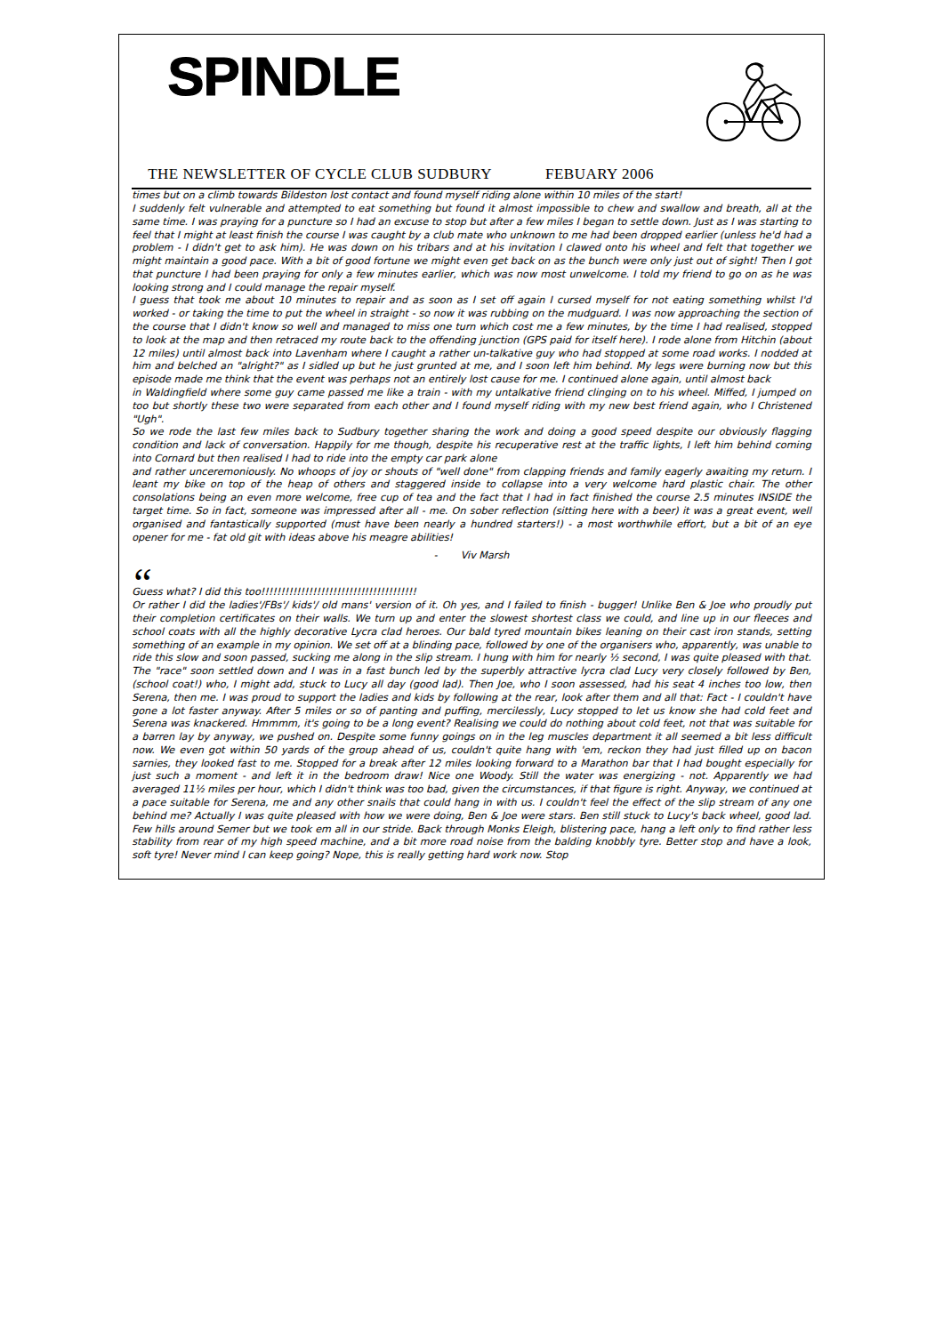SPINDLE
THE NEWSLETTER OF CYCLE CLUB SUDBURY FEBUARY 2006
times but on a climb towards Bildeston lost contact and found myself riding alone within 10 miles of the start!
I suddenly felt vulnerable and attempted to eat something but found it almost impossible to chew and swallow and breath, all at the same time. I was praying for a puncture so I had an excuse to stop but after a few miles I began to settle down. Just as I was starting to feel that I might at least finish the course I was caught by a club mate who unknown to me had been dropped earlier (unless he'd had a problem - I didn't get to ask him). He was down on his tribars and at his invitation I clawed onto his wheel and felt that together we might maintain a good pace. With a bit of good fortune we might even get back on as the bunch were only just out of sight! Then I got that puncture I had been praying for only a few minutes earlier, which was now most unwelcome. I told my friend to go on as he was looking strong and I could manage the repair myself.
I guess that took me about 10 minutes to repair and as soon as I set off again I cursed myself for not eating something whilst I'd worked - or taking the time to put the wheel in straight - so now it was rubbing on the mudguard. I was now approaching the section of the course that I didn't know so well and managed to miss one turn which cost me a few minutes, by the time I had realised, stopped to look at the map and then retraced my route back to the offending junction (GPS paid for itself here). I rode alone from Hitchin (about 12 miles) until almost back into Lavenham where I caught a rather un-talkative guy who had stopped at some road works. I nodded at him and belched an "alright?" as I sidled up but he just grunted at me, and I soon left him behind. My legs were burning now but this episode made me think that the event was perhaps not an entirely lost cause for me. I continued alone again, until almost back
in Waldingfield where some guy came passed me like a train - with my untalkative friend clinging on to his wheel. Miffed, I jumped on too but shortly these two were separated from each other and I found myself riding with my new best friend again, who I Christened "Ugh".
So we rode the last few miles back to Sudbury together sharing the work and doing a good speed despite our obviously flagging condition and lack of conversation. Happily for me though, despite his recuperative rest at the traffic lights, I left him behind coming into Cornard but then realised I had to ride into the empty car park alone
and rather unceremoniously. No whoops of joy or shouts of "well done" from clapping friends and family eagerly awaiting my return. I leant my bike on top of the heap of others and staggered inside to collapse into a very welcome hard plastic chair. The other consolations being an even more welcome, free cup of tea and the fact that I had in fact finished the course 2.5 minutes INSIDE the target time. So in fact, someone was impressed after all - me. On sober reflection (sitting here with a beer) it was a great event, well organised and fantastically supported (must have been nearly a hundred starters!) - a most worthwhile effort, but a bit of an eye opener for me - fat old git with ideas above his meagre abilities!
-Viv Marsh
“
Guess what? I did this too!!!!!!!!!!!!!!!!!!!!!!!!!!!!!!!!!!!!!!!
Or rather I did the ladies'/FBs'/ kids'/ old mans' version of it. Oh yes, and I failed to finish - bugger! Unlike Ben & Joe who proudly put their completion certificates on their walls. We turn up and enter the slowest shortest class we could, and line up in our fleeces and school coats with all the highly decorative Lycra clad heroes. Our bald tyred mountain bikes leaning on their cast iron stands, setting something of an example in my opinion. We set off at a blinding pace, followed by one of the organisers who, apparently, was unable to ride this slow and soon passed, sucking me along in the slip stream. I hung with him for nearly ½ second, I was quite pleased with that. The "race" soon settled down and I was in a fast bunch led by the superbly attractive lycra clad Lucy very closely followed by Ben, (school coat!) who, I might add, stuck to Lucy all day (good lad). Then Joe, who I soon assessed, had his seat 4 inches too low, then Serena, then me. I was proud to support the ladies and kids by following at the rear, look after them and all that: Fact - I couldn't have gone a lot faster anyway. After 5 miles or so of panting and puffing, mercilessly, Lucy stopped to let us know she had cold feet and Serena was knackered. Hmmmm, it's going to be a long event? Realising we could do nothing about cold feet, not that was suitable for a barren lay by anyway, we pushed on. Despite some funny goings on in the leg muscles department it all seemed a bit less difficult now. We even got within 50 yards of the group ahead of us, couldn't quite hang with 'em, reckon they had just filled up on bacon sarnies, they looked fast to me. Stopped for a break after 12 miles looking forward to a Marathon bar that I had bought especially for just such a moment - and left it in the bedroom draw! Nice one Woody. Still the water was energizing - not. Apparently we had averaged 11½ miles per hour, which I didn't think was too bad, given the circumstances, if that figure is right. Anyway, we continued at a pace suitable for Serena, me and any other snails that could hang in with us. I couldn't feel the effect of the slip stream of any one behind me? Actually I was quite pleased with how we were doing, Ben & Joe were stars. Ben still stuck to Lucy's back wheel, good lad. Few hills around Semer but we took em all in our stride. Back through Monks Eleigh, blistering pace, hang a left only to find rather less stability from rear of my high speed machine, and a bit more road noise from the balding knobbly tyre. Better stop and have a look, soft tyre! Never mind I can keep going? Nope, this is really getting hard work now. Stop